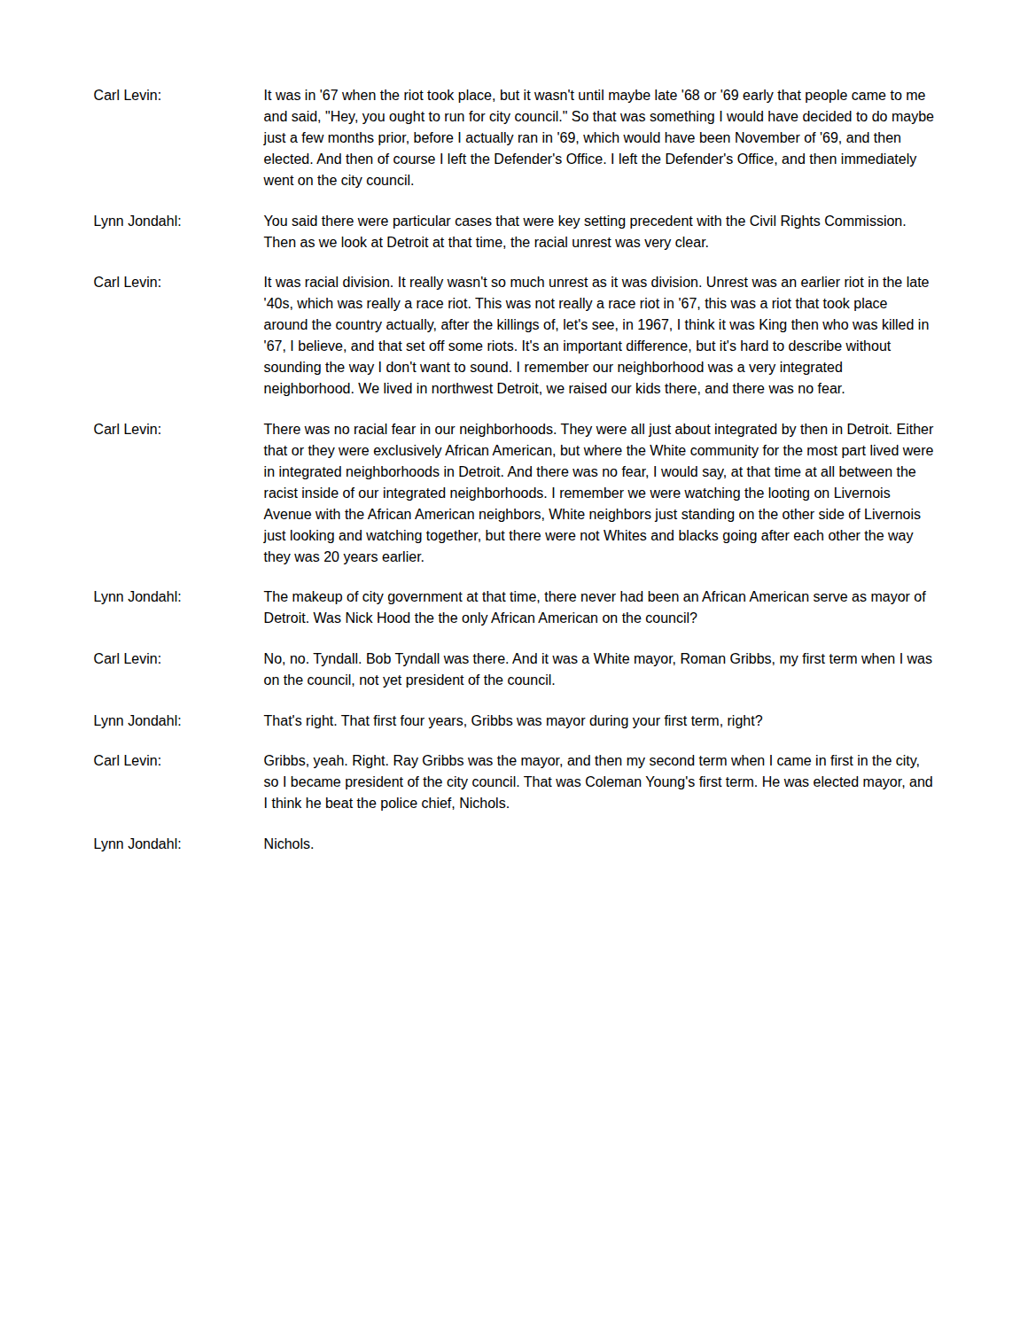Carl Levin:
It was in '67 when the riot took place, but it wasn't until maybe late '68 or '69 early that people came to me and said, "Hey, you ought to run for city council." So that was something I would have decided to do maybe just a few months prior, before I actually ran in '69, which would have been November of '69, and then elected. And then of course I left the Defender's Office. I left the Defender's Office, and then immediately went on the city council.
Lynn Jondahl:
You said there were particular cases that were key setting precedent with the Civil Rights Commission. Then as we look at Detroit at that time, the racial unrest was very clear.
Carl Levin:
It was racial division. It really wasn't so much unrest as it was division. Unrest was an earlier riot in the late '40s, which was really a race riot. This was not really a race riot in '67, this was a riot that took place around the country actually, after the killings of, let's see, in 1967, I think it was King then who was killed in '67, I believe, and that set off some riots. It's an important difference, but it's hard to describe without sounding the way I don't want to sound. I remember our neighborhood was a very integrated neighborhood. We lived in northwest Detroit, we raised our kids there, and there was no fear.
Carl Levin:
There was no racial fear in our neighborhoods. They were all just about integrated by then in Detroit. Either that or they were exclusively African American, but where the White community for the most part lived were in integrated neighborhoods in Detroit. And there was no fear, I would say, at that time at all between the racist inside of our integrated neighborhoods. I remember we were watching the looting on Livernois Avenue with the African American neighbors, White neighbors just standing on the other side of Livernois just looking and watching together, but there were not Whites and blacks going after each other the way they was 20 years earlier.
Lynn Jondahl:
The makeup of city government at that time, there never had been an African American serve as mayor of Detroit. Was Nick Hood the the only African American on the council?
Carl Levin:
No, no. Tyndall. Bob Tyndall was there. And it was a White mayor, Roman Gribbs, my first term when I was on the council, not yet president of the council.
Lynn Jondahl:
That's right. That first four years, Gribbs was mayor during your first term, right?
Carl Levin:
Gribbs, yeah. Right. Ray Gribbs was the mayor, and then my second term when I came in first in the city, so I became president of the city council. That was Coleman Young's first term. He was elected mayor, and I think he beat the police chief, Nichols.
Lynn Jondahl:
Nichols.